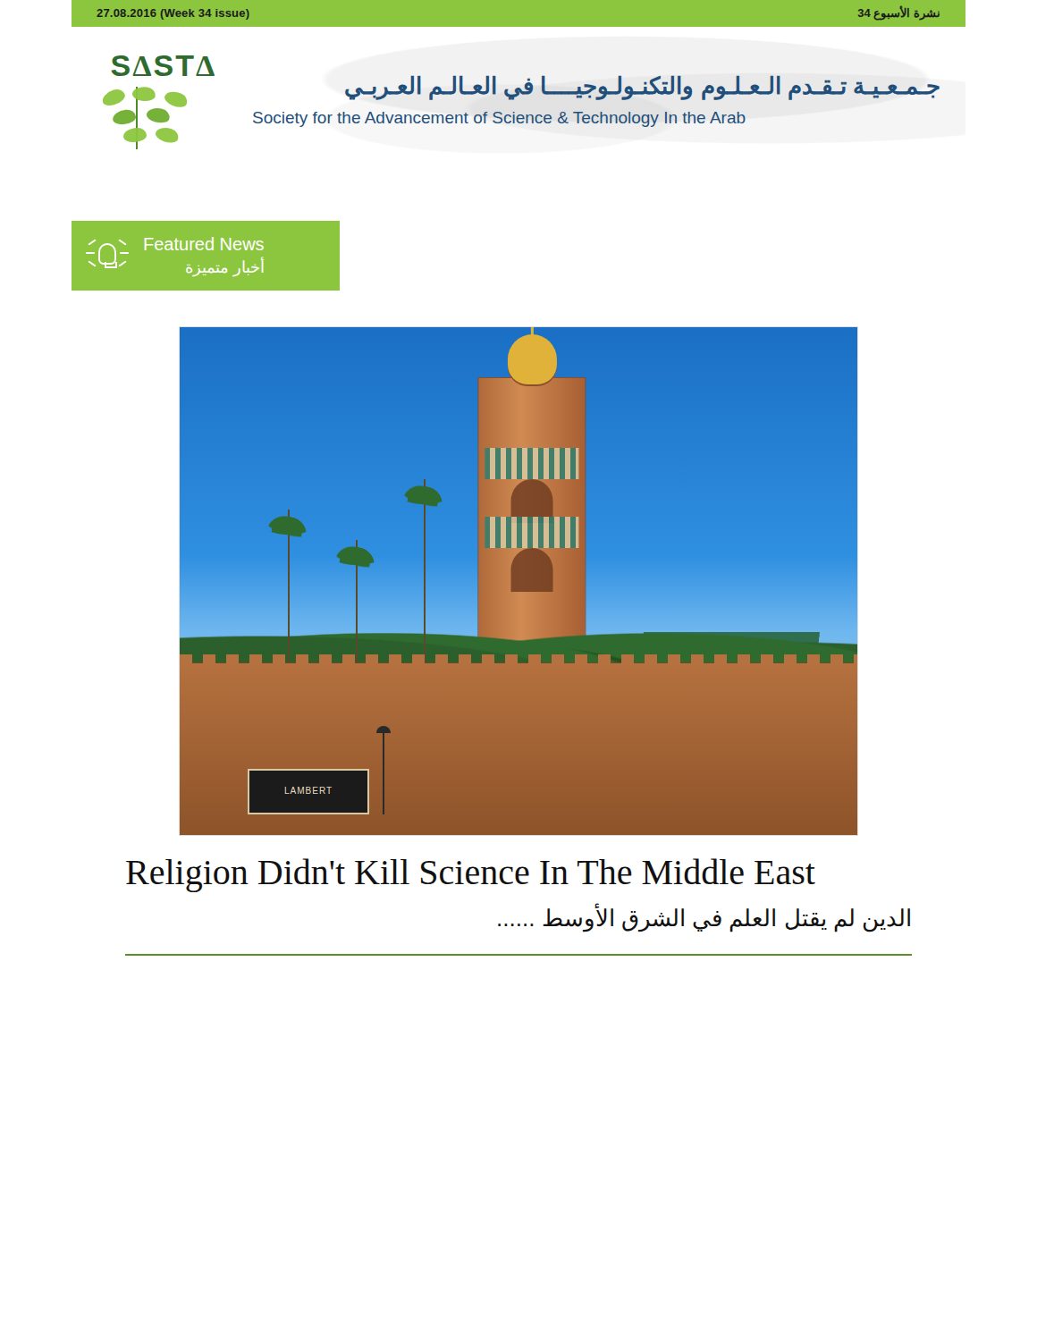27.08.2016 (Week 34 issue)
نشرة الأسبوع 34
SΔSTΔ
جـمـعـيـة تـقـدم الـعـلـوم والتكنـولـوجيــــا في العـالـم العـربـي
Society for the Advancement of Science & Technology In the Arab
Featured News
أخبار متميزة
LAMBERT
Religion Didn't Kill Science In The Middle East
الدين لم يقتل العلم في الشرق الأوسط ......